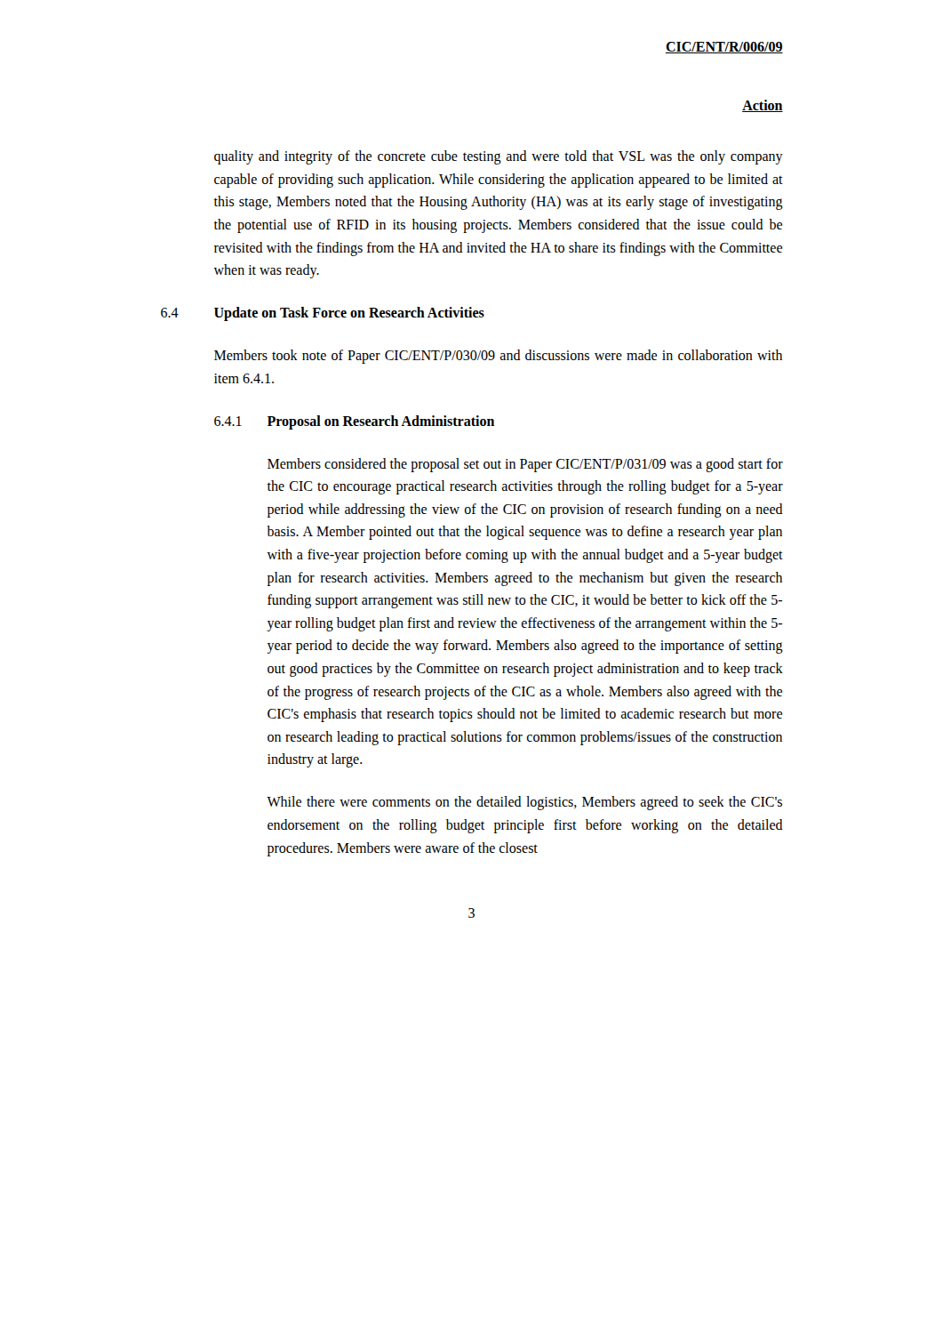CIC/ENT/R/006/09
Action
quality and integrity of the concrete cube testing and were told that VSL was the only company capable of providing such application. While considering the application appeared to be limited at this stage, Members noted that the Housing Authority (HA) was at its early stage of investigating the potential use of RFID in its housing projects. Members considered that the issue could be revisited with the findings from the HA and invited the HA to share its findings with the Committee when it was ready.
6.4
Update on Task Force on Research Activities
Members took note of Paper CIC/ENT/P/030/09 and discussions were made in collaboration with item 6.4.1.
6.4.1
Proposal on Research Administration
Members considered the proposal set out in Paper CIC/ENT/P/031/09 was a good start for the CIC to encourage practical research activities through the rolling budget for a 5-year period while addressing the view of the CIC on provision of research funding on a need basis. A Member pointed out that the logical sequence was to define a research year plan with a five-year projection before coming up with the annual budget and a 5-year budget plan for research activities. Members agreed to the mechanism but given the research funding support arrangement was still new to the CIC, it would be better to kick off the 5-year rolling budget plan first and review the effectiveness of the arrangement within the 5-year period to decide the way forward. Members also agreed to the importance of setting out good practices by the Committee on research project administration and to keep track of the progress of research projects of the CIC as a whole. Members also agreed with the CIC's emphasis that research topics should not be limited to academic research but more on research leading to practical solutions for common problems/issues of the construction industry at large.
While there were comments on the detailed logistics, Members agreed to seek the CIC's endorsement on the rolling budget principle first before working on the detailed procedures. Members were aware of the closest
3